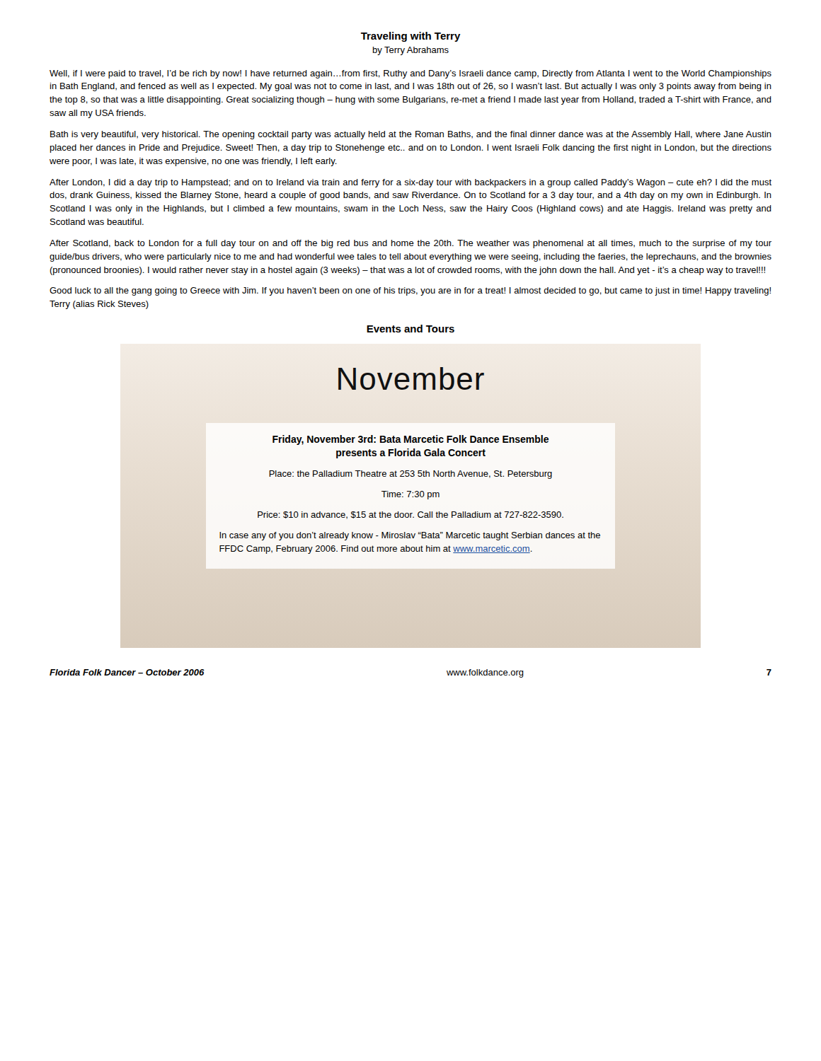Traveling with Terry
by Terry Abrahams
Well, if I were paid to travel, I’d be rich by now! I have returned again…from first, Ruthy and Dany’s Israeli dance camp, Directly from Atlanta I went to the World Championships in Bath England, and fenced as well as I expected. My goal was not to come in last, and I was 18th out of 26, so I wasn’t last. But actually I was only 3 points away from being in the top 8, so that was a little disappointing. Great socializing though – hung with some Bulgarians, re-met a friend I made last year from Holland, traded a T-shirt with France, and saw all my USA friends.
Bath is very beautiful, very historical. The opening cocktail party was actually held at the Roman Baths, and the final dinner dance was at the Assembly Hall, where Jane Austin placed her dances in Pride and Prejudice. Sweet! Then, a day trip to Stonehenge etc.. and on to London. I went Israeli Folk dancing the first night in London, but the directions were poor, I was late, it was expensive, no one was friendly, I left early.
After London, I did a day trip to Hampstead; and on to Ireland via train and ferry for a six-day tour with backpackers in a group called Paddy’s Wagon – cute eh? I did the must dos, drank Guiness, kissed the Blarney Stone, heard a couple of good bands, and saw Riverdance. On to Scotland for a 3 day tour, and a 4th day on my own in Edinburgh. In Scotland I was only in the Highlands, but I climbed a few mountains, swam in the Loch Ness, saw the Hairy Coos (Highland cows) and ate Haggis. Ireland was pretty and Scotland was beautiful.
After Scotland, back to London for a full day tour on and off the big red bus and home the 20th. The weather was phenomenal at all times, much to the surprise of my tour guide/bus drivers, who were particularly nice to me and had wonderful wee tales to tell about everything we were seeing, including the faeries, the leprechauns, and the brownies (pronounced broonies). I would rather never stay in a hostel again (3 weeks) – that was a lot of crowded rooms, with the john down the hall. And yet - it’s a cheap way to travel!!!
Good luck to all the gang going to Greece with Jim. If you haven’t been on one of his trips, you are in for a treat! I almost decided to go, but came to just in time! Happy traveling! Terry (alias Rick Steves)
Events and Tours
November
Friday, November 3rd: Bata Marcetic Folk Dance Ensemble
presents a Florida Gala Concert
Place: the Palladium Theatre at 253 5th North Avenue, St. Petersburg
Time: 7:30 pm
Price: $10 in advance, $15 at the door. Call the Palladium at 727-822-3590.
In case any of you don’t already know - Miroslav “Bata” Marcetic taught Serbian dances at the FFDC Camp, February 2006. Find out more about him at www.marcetic.com.
Florida Folk Dancer – October 2006
www.folkdance.org
7